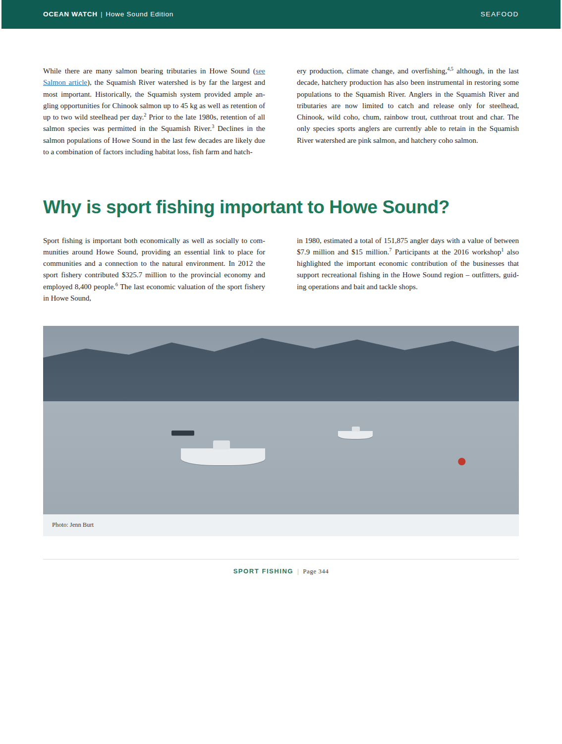OCEAN WATCH|Howe Sound Edition
SEAFOOD
While there are many salmon bearing tributaries in Howe Sound (see Salmon article), the Squamish River watershed is by far the largest and most important. Historically, the Squamish system provided ample angling opportunities for Chinook salmon up to 45 kg as well as retention of up to two wild steelhead per day.2 Prior to the late 1980s, retention of all salmon species was permitted in the Squamish River.3 Declines in the salmon populations of Howe Sound in the last few decades are likely due to a combination of factors including habitat loss, fish farm and hatch-
ery production, climate change, and overfishing,4,5 although, in the last decade, hatchery production has also been instrumental in restoring some populations to the Squamish River. Anglers in the Squamish River and tributaries are now limited to catch and release only for steelhead, Chinook, wild coho, chum, rainbow trout, cutthroat trout and char. The only species sports anglers are currently able to retain in the Squamish River watershed are pink salmon, and hatchery coho salmon.
Why is sport fishing important to Howe Sound?
Sport fishing is important both economically as well as socially to communities around Howe Sound, providing an essential link to place for communities and a connection to the natural environment. In 2012 the sport fishery contributed $325.7 million to the provincial economy and employed 8,400 people.6 The last economic valuation of the sport fishery in Howe Sound,
in 1980, estimated a total of 151,875 angler days with a value of between $7.9 million and $15 million.7 Participants at the 2016 workshop1 also highlighted the important economic contribution of the businesses that support recreational fishing in the Howe Sound region – outfitters, guiding operations and bait and tackle shops.
Photo: Jenn Burt
SPORT FISHING|Page 344